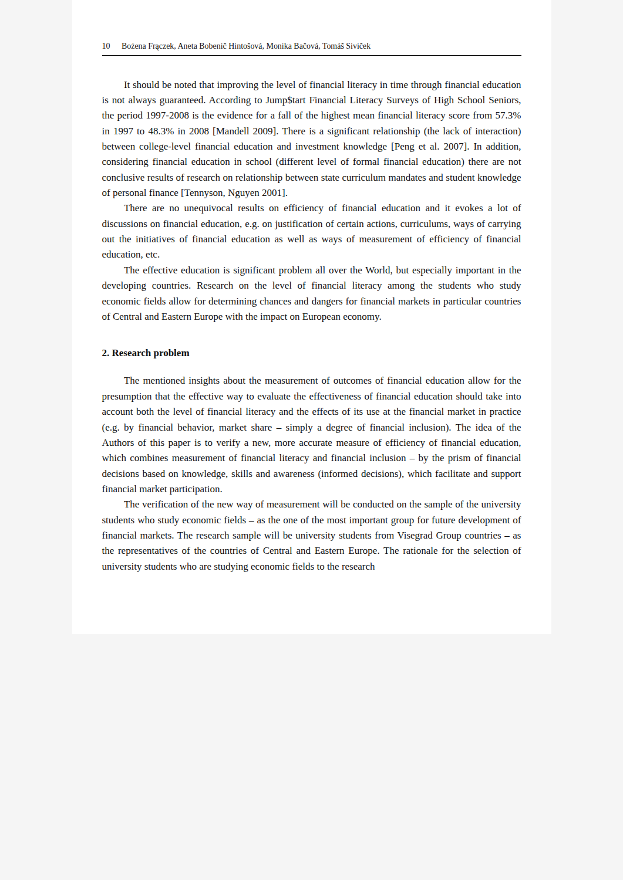10 Bożena Frączek, Aneta Bobenič Hintošová, Monika Bačová, Tomáš Siviček
It should be noted that improving the level of financial literacy in time through financial education is not always guaranteed. According to Jump$tart Financial Literacy Surveys of High School Seniors, the period 1997-2008 is the evidence for a fall of the highest mean financial literacy score from 57.3% in 1997 to 48.3% in 2008 [Mandell 2009]. There is a significant relationship (the lack of interaction) between college-level financial education and investment knowledge [Peng et al. 2007]. In addition, considering financial education in school (different level of formal financial education) there are not conclusive results of research on relationship between state curriculum mandates and student knowledge of personal finance [Tennyson, Nguyen 2001].
There are no unequivocal results on efficiency of financial education and it evokes a lot of discussions on financial education, e.g. on justification of certain actions, curriculums, ways of carrying out the initiatives of financial education as well as ways of measurement of efficiency of financial education, etc.
The effective education is significant problem all over the World, but especially important in the developing countries. Research on the level of financial literacy among the students who study economic fields allow for determining chances and dangers for financial markets in particular countries of Central and Eastern Europe with the impact on European economy.
2. Research problem
The mentioned insights about the measurement of outcomes of financial education allow for the presumption that the effective way to evaluate the effectiveness of financial education should take into account both the level of financial literacy and the effects of its use at the financial market in practice (e.g. by financial behavior, market share – simply a degree of financial inclusion). The idea of the Authors of this paper is to verify a new, more accurate measure of efficiency of financial education, which combines measurement of financial literacy and financial inclusion – by the prism of financial decisions based on knowledge, skills and awareness (informed decisions), which facilitate and support financial market participation.
The verification of the new way of measurement will be conducted on the sample of the university students who study economic fields – as the one of the most important group for future development of financial markets. The research sample will be university students from Visegrad Group countries – as the representatives of the countries of Central and Eastern Europe. The rationale for the selection of university students who are studying economic fields to the research